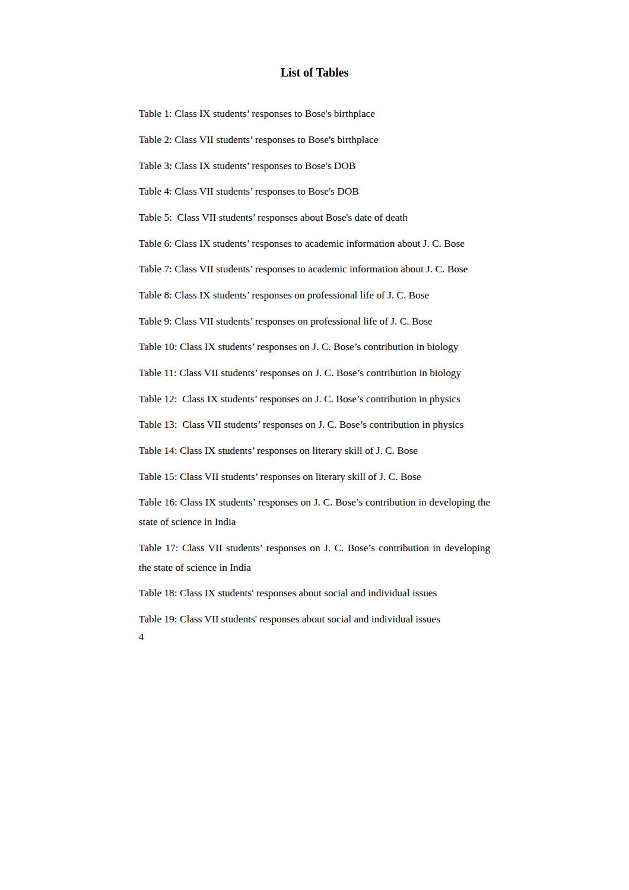List of Tables
Table 1: Class IX students’ responses to Bose's birthplace
Table 2: Class VII students’ responses to Bose's birthplace
Table 3: Class IX students’ responses to Bose's DOB
Table 4: Class VII students’ responses to Bose's DOB
Table 5: Class VII students’ responses about Bose's date of death
Table 6: Class IX students’ responses to academic information about J. C. Bose
Table 7: Class VII students’ responses to academic information about J. C. Bose
Table 8: Class IX students’ responses on professional life of J. C. Bose
Table 9: Class VII students’ responses on professional life of J. C. Bose
Table 10: Class IX students’ responses on J. C. Bose’s contribution in biology
Table 11: Class VII students’ responses on J. C. Bose’s contribution in biology
Table 12: Class IX students’ responses on J. C. Bose’s contribution in physics
Table 13: Class VII students’ responses on J. C. Bose’s contribution in physics
Table 14: Class IX students’ responses on literary skill of J. C. Bose
Table 15: Class VII students’ responses on literary skill of J. C. Bose
Table 16: Class IX students’ responses on J. C. Bose’s contribution in developing the state of science in India
Table 17: Class VII students’ responses on J. C. Bose’s contribution in developing the state of science in India
Table 18: Class IX students' responses about social and individual issues
Table 19: Class VII students' responses about social and individual issues
4